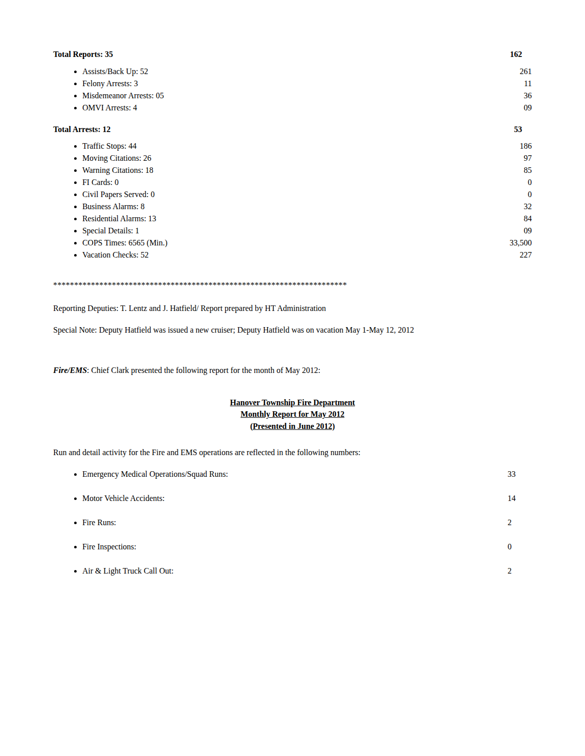Total Reports: 35 162
Assists/Back Up: 52 261
Felony Arrests: 3 11
Misdemeanor Arrests: 05 36
OMVI Arrests: 4 09
Total Arrests: 12 53
Traffic Stops: 44 186
Moving Citations: 26 97
Warning Citations: 18 85
FI Cards: 0 0
Civil Papers Served: 0 0
Business Alarms: 8 32
Residential Alarms: 13 84
Special Details: 1 09
COPS Times: 6565 (Min.) 33,500
Vacation Checks: 52 227
**********************************************************************
Reporting Deputies: T. Lentz and J. Hatfield/ Report prepared by HT Administration
Special Note: Deputy Hatfield was issued a new cruiser; Deputy Hatfield was on vacation May 1-May 12, 2012
Fire/EMS: Chief Clark presented the following report for the month of May 2012:
Hanover Township Fire Department Monthly Report for May 2012 (Presented in June 2012)
Run and detail activity for the Fire and EMS operations are reflected in the following numbers:
Emergency Medical Operations/Squad Runs: 33
Motor Vehicle Accidents: 14
Fire Runs: 2
Fire Inspections: 0
Air & Light Truck Call Out: 2